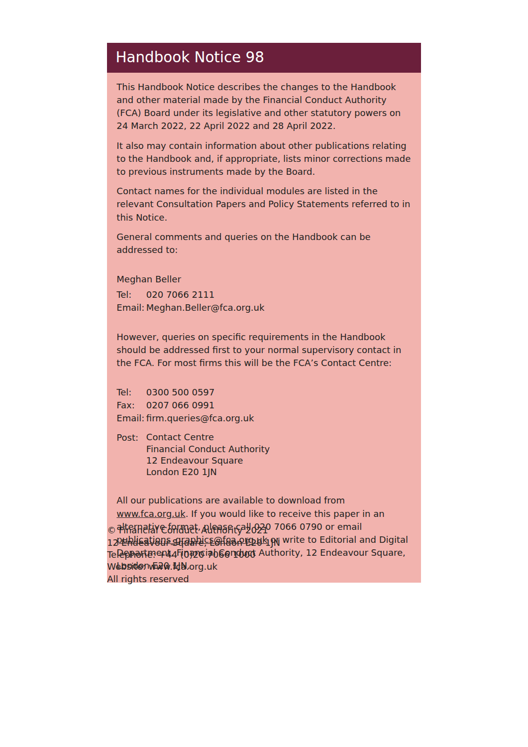Handbook Notice 98
This Handbook Notice describes the changes to the Handbook and other material made by the Financial Conduct Authority (FCA) Board under its legislative and other statutory powers on 24 March 2022, 22 April 2022 and 28 April 2022.
It also may contain information about other publications relating to the Handbook and, if appropriate, lists minor corrections made to previous instruments made by the Board.
Contact names for the individual modules are listed in the relevant Consultation Papers and Policy Statements referred to in this Notice.
General comments and queries on the Handbook can be addressed to:
Meghan Beller
Tel: 020 7066 2111
Email: Meghan.Beller@fca.org.uk
However, queries on specific requirements in the Handbook should be addressed first to your normal supervisory contact in the FCA. For most firms this will be the FCA’s Contact Centre:
Tel: 0300 500 0597
Fax: 0207 066 0991
Email: firm.queries@fca.org.uk
Post:
Contact Centre
Financial Conduct Authority
12 Endeavour Square
London E20 1JN
All our publications are available to download from www.fca.org.uk. If you would like to receive this paper in an alternative format, please call 020 7066 0790 or email publications_graphics@fca.org.uk or write to Editorial and Digital Department, Financial Conduct Authority, 12 Endeavour Square, London E20 1JN.
© Financial Conduct Authority 2021
12 Endeavour Square, London E20 1JN
Telephone: +44 (0)20 7066 1000
Website: www.fca.org.uk
All rights reserved